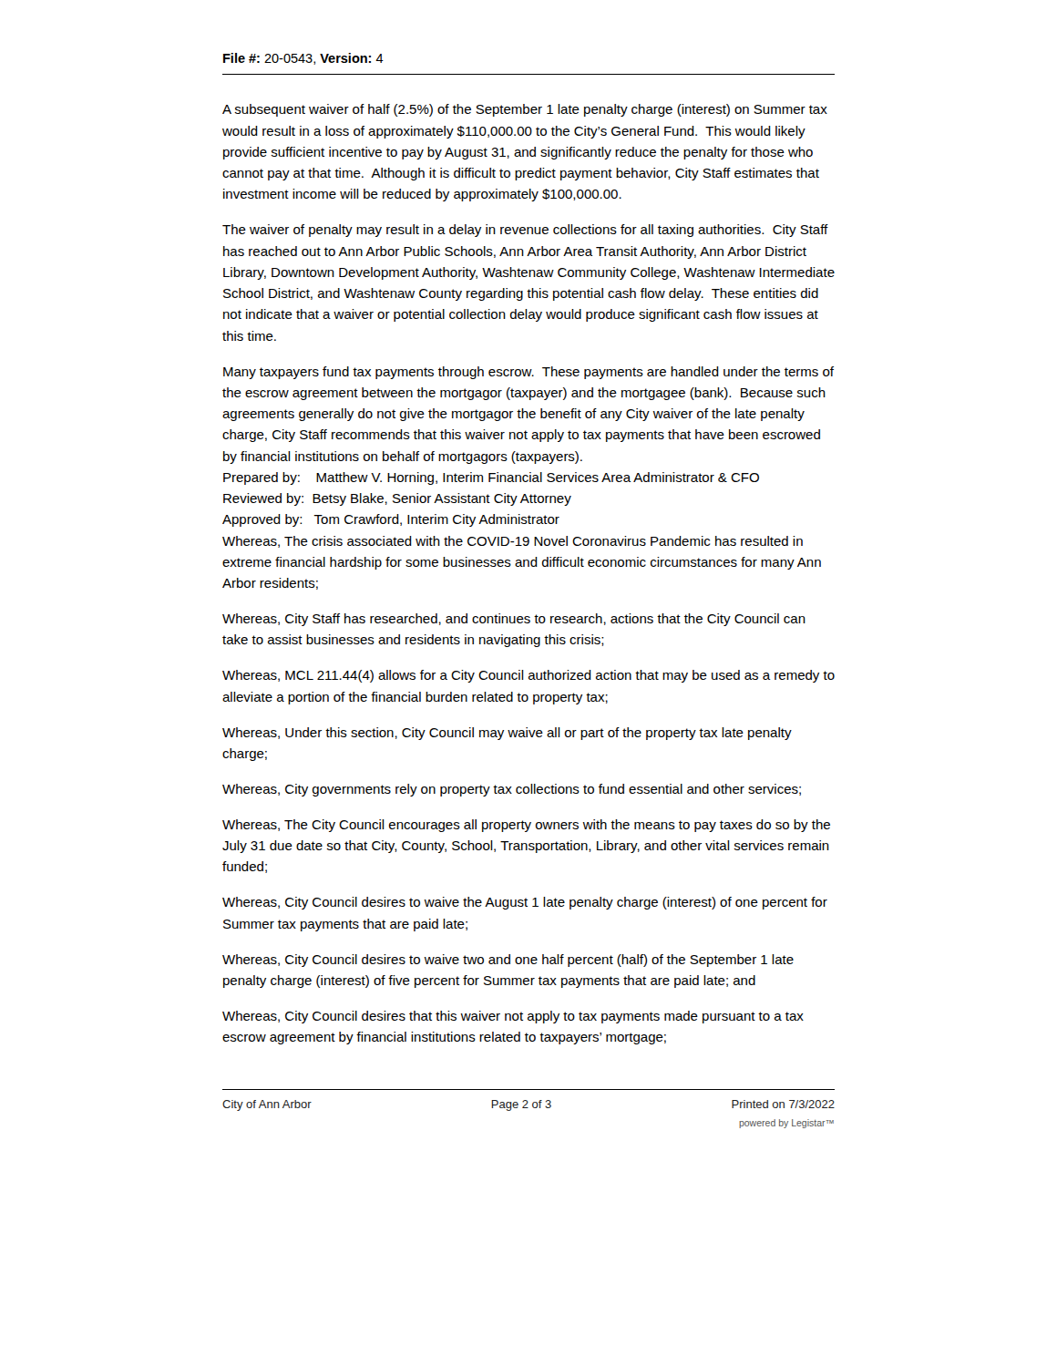File #: 20-0543, Version: 4
A subsequent waiver of half (2.5%) of the September 1 late penalty charge (interest) on Summer tax would result in a loss of approximately $110,000.00 to the City’s General Fund. This would likely provide sufficient incentive to pay by August 31, and significantly reduce the penalty for those who cannot pay at that time. Although it is difficult to predict payment behavior, City Staff estimates that investment income will be reduced by approximately $100,000.00.
The waiver of penalty may result in a delay in revenue collections for all taxing authorities. City Staff has reached out to Ann Arbor Public Schools, Ann Arbor Area Transit Authority, Ann Arbor District Library, Downtown Development Authority, Washtenaw Community College, Washtenaw Intermediate School District, and Washtenaw County regarding this potential cash flow delay. These entities did not indicate that a waiver or potential collection delay would produce significant cash flow issues at this time.
Many taxpayers fund tax payments through escrow. These payments are handled under the terms of the escrow agreement between the mortgagor (taxpayer) and the mortgagee (bank). Because such agreements generally do not give the mortgagor the benefit of any City waiver of the late penalty charge, City Staff recommends that this waiver not apply to tax payments that have been escrowed by financial institutions on behalf of mortgagors (taxpayers).
Prepared by: Matthew V. Horning, Interim Financial Services Area Administrator & CFO
Reviewed by: Betsy Blake, Senior Assistant City Attorney
Approved by: Tom Crawford, Interim City Administrator
Whereas, The crisis associated with the COVID-19 Novel Coronavirus Pandemic has resulted in extreme financial hardship for some businesses and difficult economic circumstances for many Ann Arbor residents;
Whereas, City Staff has researched, and continues to research, actions that the City Council can take to assist businesses and residents in navigating this crisis;
Whereas, MCL 211.44(4) allows for a City Council authorized action that may be used as a remedy to alleviate a portion of the financial burden related to property tax;
Whereas, Under this section, City Council may waive all or part of the property tax late penalty charge;
Whereas, City governments rely on property tax collections to fund essential and other services;
Whereas, The City Council encourages all property owners with the means to pay taxes do so by the July 31 due date so that City, County, School, Transportation, Library, and other vital services remain funded;
Whereas, City Council desires to waive the August 1 late penalty charge (interest) of one percent for Summer tax payments that are paid late;
Whereas, City Council desires to waive two and one half percent (half) of the September 1 late penalty charge (interest) of five percent for Summer tax payments that are paid late; and
Whereas, City Council desires that this waiver not apply to tax payments made pursuant to a tax escrow agreement by financial institutions related to taxpayers’ mortgage;
City of Ann Arbor
Page 2 of 3
Printed on 7/3/2022 powered by Legistar™